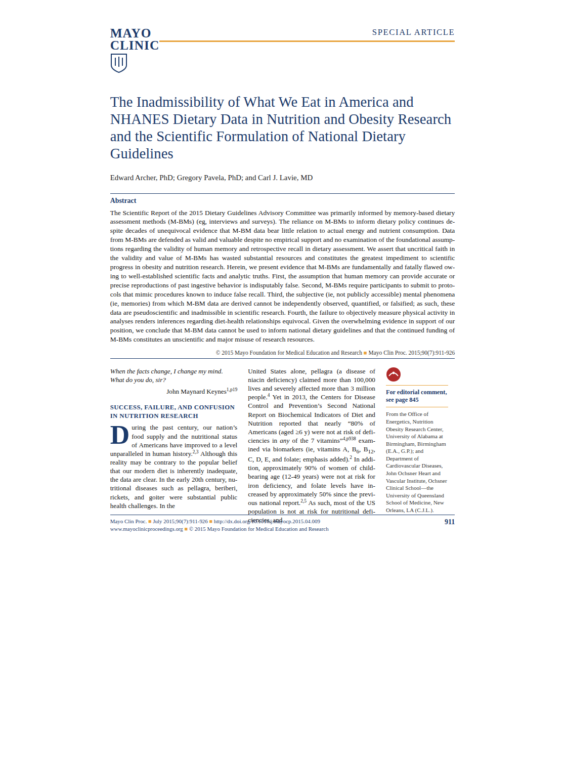MAYO
CLINIC
Special Article
The Inadmissibility of What We Eat in America and NHANES Dietary Data in Nutrition and Obesity Research and the Scientific Formulation of National Dietary Guidelines
Edward Archer, PhD; Gregory Pavela, PhD; and Carl J. Lavie, MD
Abstract
The Scientific Report of the 2015 Dietary Guidelines Advisory Committee was primarily informed by memory-based dietary assessment methods (M-BMs) (eg, interviews and surveys). The reliance on M-BMs to inform dietary policy continues despite decades of unequivocal evidence that M-BM data bear little relation to actual energy and nutrient consumption. Data from M-BMs are defended as valid and valuable despite no empirical support and no examination of the foundational assumptions regarding the validity of human memory and retrospective recall in dietary assessment. We assert that uncritical faith in the validity and value of M-BMs has wasted substantial resources and constitutes the greatest impediment to scientific progress in obesity and nutrition research. Herein, we present evidence that M-BMs are fundamentally and fatally flawed owing to well-established scientific facts and analytic truths. First, the assumption that human memory can provide accurate or precise reproductions of past ingestive behavior is indisputably false. Second, M-BMs require participants to submit to protocols that mimic procedures known to induce false recall. Third, the subjective (ie, not publicly accessible) mental phenomena (ie, memories) from which M-BM data are derived cannot be independently observed, quantified, or falsified; as such, these data are pseudoscientific and inadmissible in scientific research. Fourth, the failure to objectively measure physical activity in analyses renders inferences regarding diet-health relationships equivocal. Given the overwhelming evidence in support of our position, we conclude that M-BM data cannot be used to inform national dietary guidelines and that the continued funding of M-BMs constitutes an unscientific and major misuse of research resources.
© 2015 Mayo Foundation for Medical Education and Research ■ Mayo Clin Proc. 2015;90(7):911-926
When the facts change, I change my mind. What do you do, sir?
John Maynard Keynes1,p19
Success, Failure, and Confusion in Nutrition Research
During the past century, our nation’s food supply and the nutritional status of Americans have improved to a level unparalleled in human history.2,3 Although this reality may be contrary to the popular belief that our modern diet is inherently inadequate, the data are clear. In the early 20th century, nutritional diseases such as pellagra, beriberi, rickets, and goiter were substantial public health challenges. In the
United States alone, pellagra (a disease of niacin deficiency) claimed more than 100,000 lives and severely affected more than 3 million people.4 Yet in 2013, the Centers for Disease Control and Prevention’s Second National Report on Biochemical Indicators of Diet and Nutrition reported that nearly “80% of Americans (aged ≥6 y) were not at risk of deficiencies in any of the 7 vitamins”4,p938 examined via biomarkers (ie, vitamins A, B6, B12, C, D, E, and folate; emphasis added).2 In addition, approximately 90% of women of childbearing age (12-49 years) were not at risk for iron deficiency, and folate levels have increased by approximately 50% since the previous national report.2,5 As such, most of the US population is not at risk for nutritional deficiencies, and
For editorial comment, see page 845
From the Office of Energetics, Nutrition Obesity Research Center, University of Alabama at Birmingham, Birmingham (E.A., G.P.); and Department of Cardiovascular Diseases, John Ochsner Heart and Vascular Institute, Ochsner Clinical School—the University of Queensland School of Medicine, New Orleans, LA (C.J.L.).
Mayo Clin Proc. ■ July 2015;90(7):911-926 ■ http://dx.doi.org/10.1016/j.mayocp.2015.04.009
www.mayoclinicproceedings.org ■ © 2015 Mayo Foundation for Medical Education and Research
911